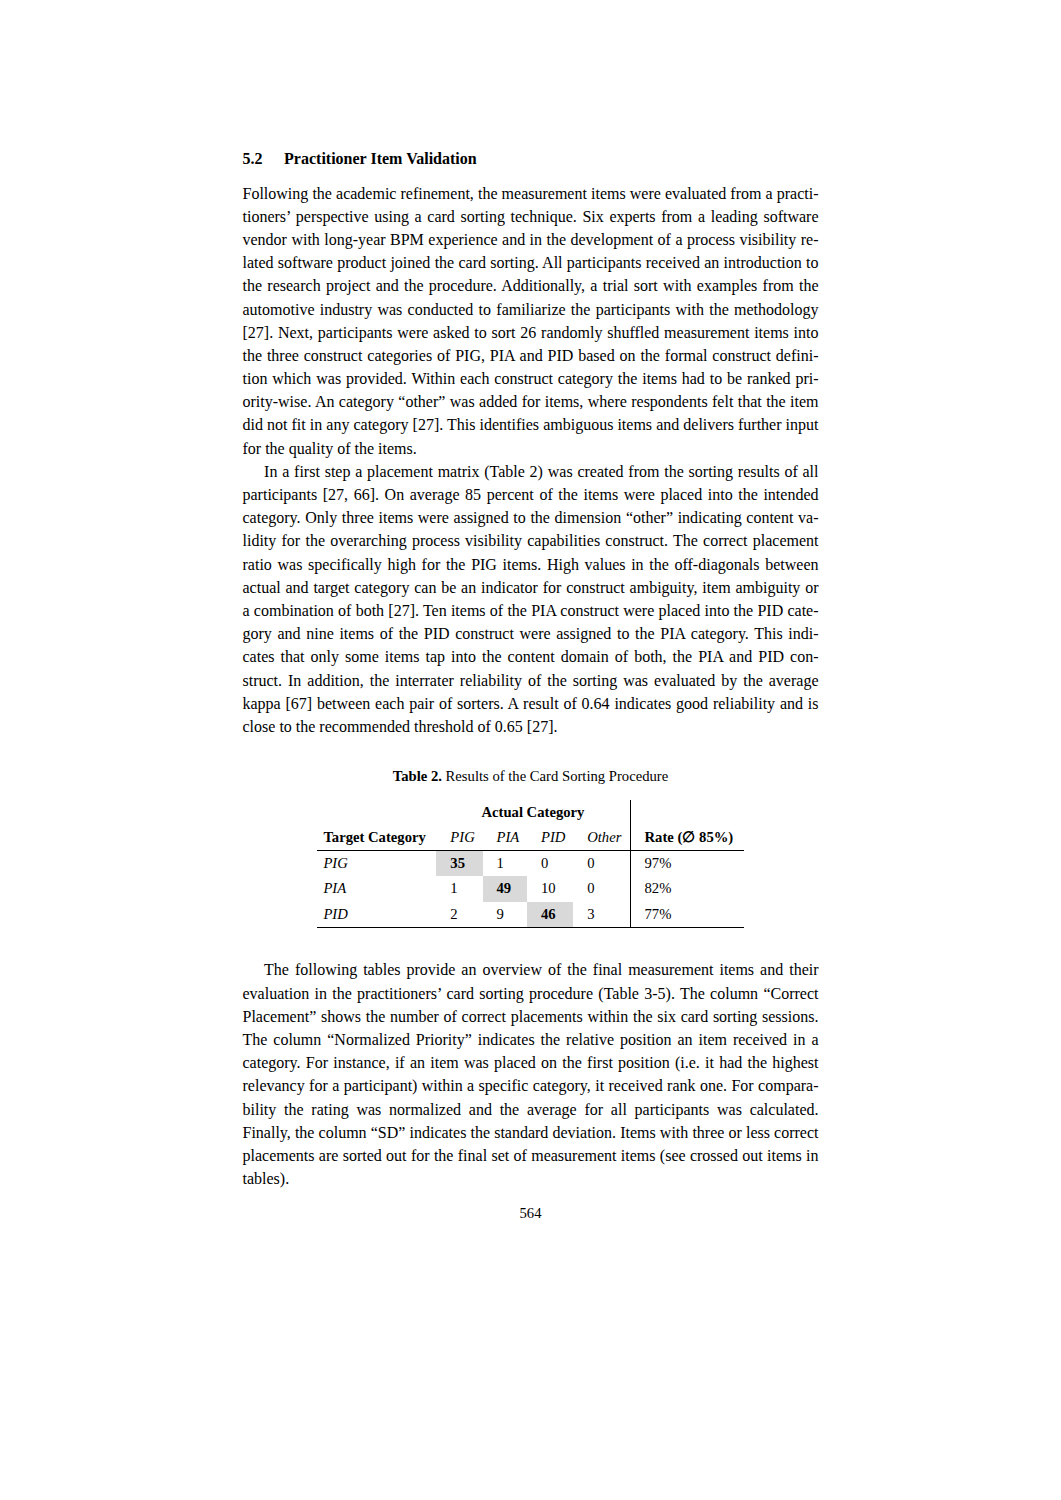5.2 Practitioner Item Validation
Following the academic refinement, the measurement items were evaluated from a practitioners’ perspective using a card sorting technique. Six experts from a leading software vendor with long-year BPM experience and in the development of a process visibility related software product joined the card sorting. All participants received an introduction to the research project and the procedure. Additionally, a trial sort with examples from the automotive industry was conducted to familiarize the participants with the methodology [27]. Next, participants were asked to sort 26 randomly shuffled measurement items into the three construct categories of PIG, PIA and PID based on the formal construct definition which was provided. Within each construct category the items had to be ranked priority-wise. An category “other” was added for items, where respondents felt that the item did not fit in any category [27]. This identifies ambiguous items and delivers further input for the quality of the items.
In a first step a placement matrix (Table 2) was created from the sorting results of all participants [27, 66]. On average 85 percent of the items were placed into the intended category. Only three items were assigned to the dimension “other” indicating content validity for the overarching process visibility capabilities construct. The correct placement ratio was specifically high for the PIG items. High values in the off-diagonals between actual and target category can be an indicator for construct ambiguity, item ambiguity or a combination of both [27]. Ten items of the PIA construct were placed into the PID category and nine items of the PID construct were assigned to the PIA category. This indicates that only some items tap into the content domain of both, the PIA and PID construct. In addition, the interrater reliability of the sorting was evaluated by the average kappa [67] between each pair of sorters. A result of 0.64 indicates good reliability and is close to the recommended threshold of 0.65 [27].
Table 2. Results of the Card Sorting Procedure
| | Actual Category | |
| Target Category | PIG | PIA | PID | Other | Rate (∅ 85%) |
| PIG | 35 | 1 | 0 | 0 | 97% |
| PIA | 1 | 49 | 10 | 0 | 82% |
| PID | 2 | 9 | 46 | 3 | 77% |
The following tables provide an overview of the final measurement items and their evaluation in the practitioners’ card sorting procedure (Table 3-5). The column “Correct Placement” shows the number of correct placements within the six card sorting sessions. The column “Normalized Priority” indicates the relative position an item received in a category. For instance, if an item was placed on the first position (i.e. it had the highest relevancy for a participant) within a specific category, it received rank one. For comparability the rating was normalized and the average for all participants was calculated. Finally, the column “SD” indicates the standard deviation. Items with three or less correct placements are sorted out for the final set of measurement items (see crossed out items in tables).
564